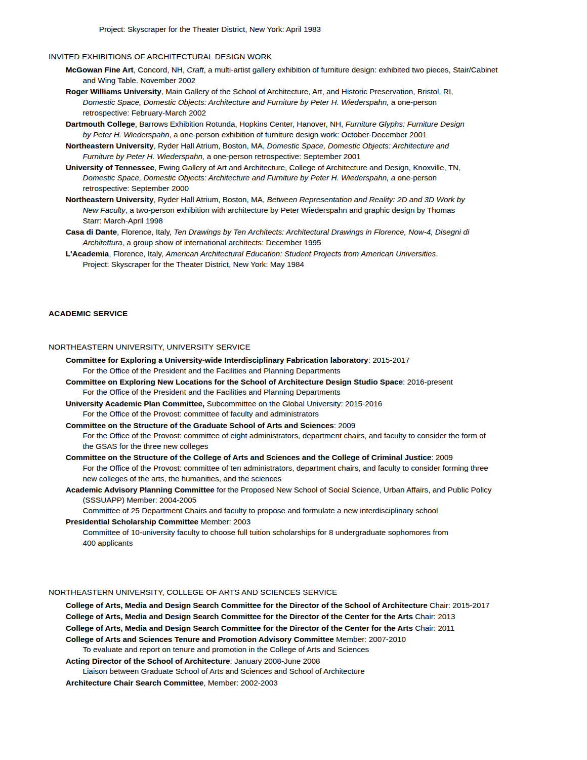Project: Skyscraper for the Theater District, New York: April 1983
INVITED EXHIBITIONS OF ARCHITECTURAL DESIGN WORK
McGowan Fine Art, Concord, NH, Craft, a multi-artist gallery exhibition of furniture design: exhibited two pieces, Stair/Cabinet and Wing Table. November 2002
Roger Williams University, Main Gallery of the School of Architecture, Art, and Historic Preservation, Bristol, RI, Domestic Space, Domestic Objects: Architecture and Furniture by Peter H. Wiederspahn, a one-person retrospective: February-March 2002
Dartmouth College, Barrows Exhibition Rotunda, Hopkins Center, Hanover, NH, Furniture Glyphs: Furniture Design by Peter H. Wiederspahn, a one-person exhibition of furniture design work: October-December 2001
Northeastern University, Ryder Hall Atrium, Boston, MA, Domestic Space, Domestic Objects: Architecture and Furniture by Peter H. Wiederspahn, a one-person retrospective: September 2001
University of Tennessee, Ewing Gallery of Art and Architecture, College of Architecture and Design, Knoxville, TN, Domestic Space, Domestic Objects: Architecture and Furniture by Peter H. Wiederspahn, a one-person retrospective: September 2000
Northeastern University, Ryder Hall Atrium, Boston, MA, Between Representation and Reality: 2D and 3D Work by New Faculty, a two-person exhibition with architecture by Peter Wiederspahn and graphic design by Thomas Starr: March-April 1998
Casa di Dante, Florence, Italy, Ten Drawings by Ten Architects: Architectural Drawings in Florence, Now-4, Disegni di Architettura, a group show of international architects: December 1995
L'Academia, Florence, Italy, American Architectural Education: Student Projects from American Universities. Project: Skyscraper for the Theater District, New York: May 1984
ACADEMIC SERVICE
NORTHEASTERN UNIVERSITY, UNIVERSITY SERVICE
Committee for Exploring a University-wide Interdisciplinary Fabrication laboratory: 2015-2017 For the Office of the President and the Facilities and Planning Departments
Committee on Exploring New Locations for the School of Architecture Design Studio Space: 2016-present For the Office of the President and the Facilities and Planning Departments
University Academic Plan Committee, Subcommittee on the Global University: 2015-2016 For the Office of the Provost: committee of faculty and administrators
Committee on the Structure of the Graduate School of Arts and Sciences: 2009 For the Office of the Provost: committee of eight administrators, department chairs, and faculty to consider the form of the GSAS for the three new colleges
Committee on the Structure of the College of Arts and Sciences and the College of Criminal Justice: 2009 For the Office of the Provost: committee of ten administrators, department chairs, and faculty to consider forming three new colleges of the arts, the humanities, and the sciences
Academic Advisory Planning Committee for the Proposed New School of Social Science, Urban Affairs, and Public Policy (SSSUAPP) Member: 2004-2005 Committee of 25 Department Chairs and faculty to propose and formulate a new interdisciplinary school
Presidential Scholarship Committee Member: 2003 Committee of 10-university faculty to choose full tuition scholarships for 8 undergraduate sophomores from 400 applicants
NORTHEASTERN UNIVERSITY, COLLEGE OF ARTS AND SCIENCES SERVICE
College of Arts, Media and Design Search Committee for the Director of the School of Architecture Chair: 2015-2017
College of Arts, Media and Design Search Committee for the Director of the Center for the Arts Chair: 2013
College of Arts, Media and Design Search Committee for the Director of the Center for the Arts Chair: 2011
College of Arts and Sciences Tenure and Promotion Advisory Committee Member: 2007-2010 To evaluate and report on tenure and promotion in the College of Arts and Sciences
Acting Director of the School of Architecture: January 2008-June 2008 Liaison between Graduate School of Arts and Sciences and School of Architecture
Architecture Chair Search Committee, Member: 2002-2003